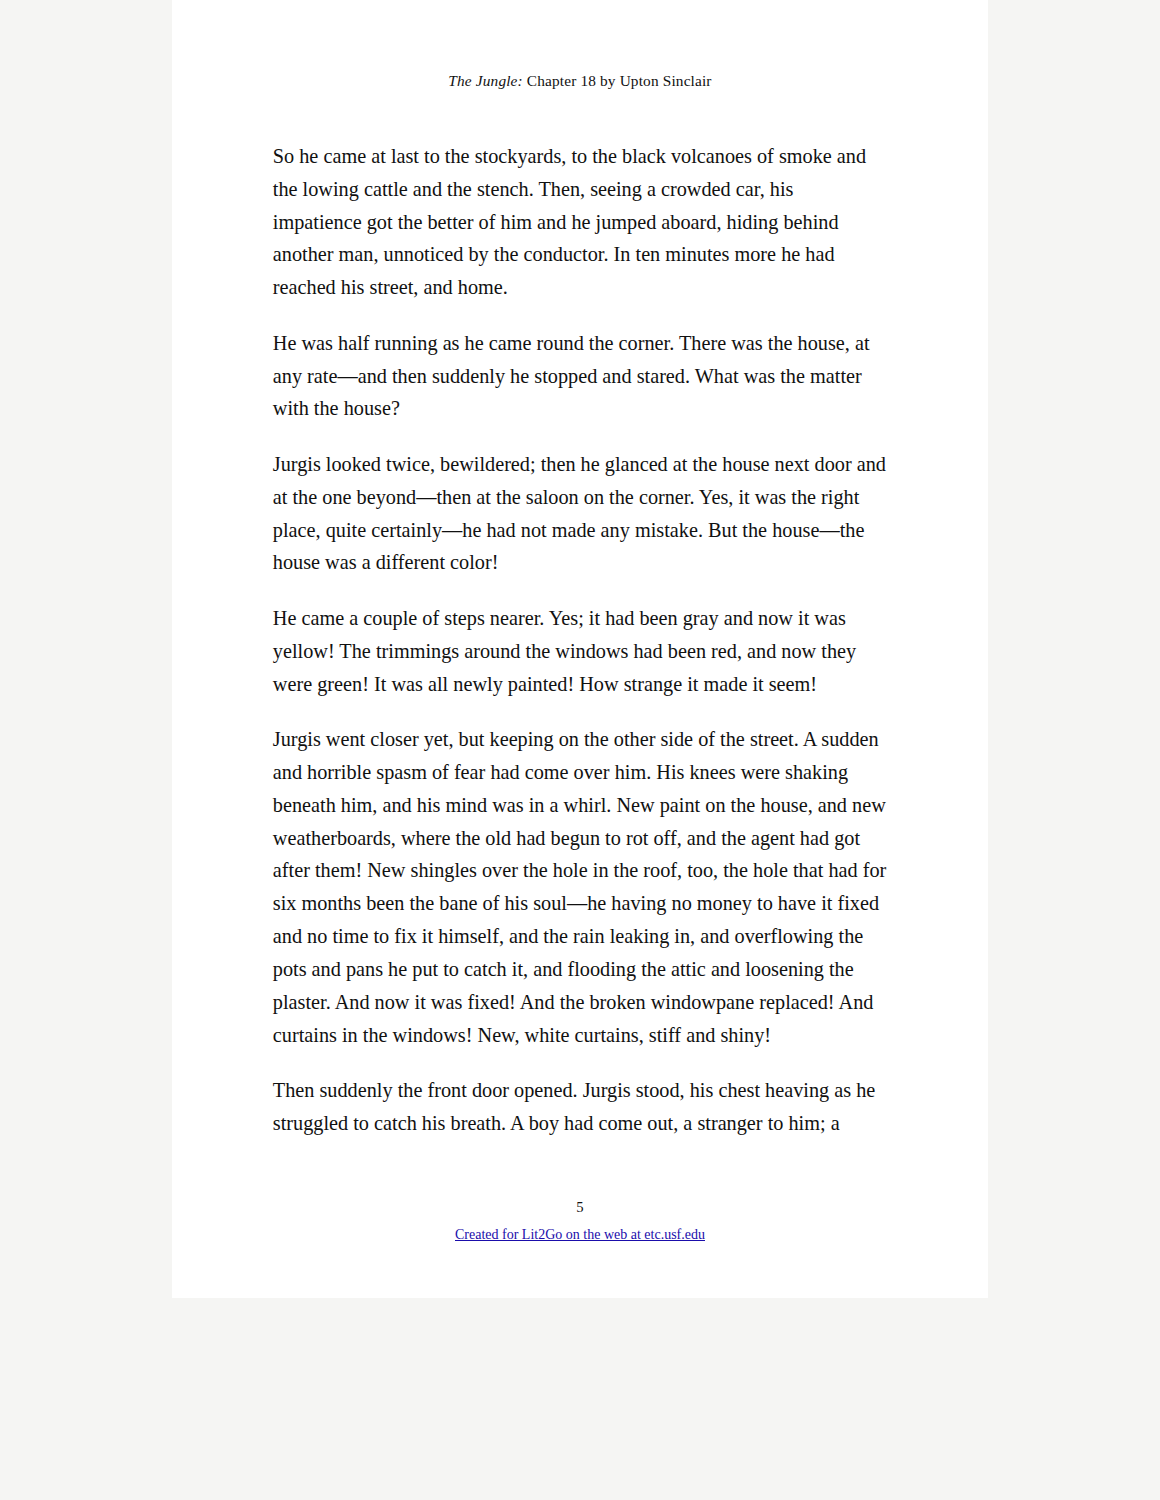The Jungle: Chapter 18 by Upton Sinclair
So he came at last to the stockyards, to the black volcanoes of smoke and the lowing cattle and the stench. Then, seeing a crowded car, his impatience got the better of him and he jumped aboard, hiding behind another man, unnoticed by the conductor. In ten minutes more he had reached his street, and home.
He was half running as he came round the corner. There was the house, at any rate—and then suddenly he stopped and stared. What was the matter with the house?
Jurgis looked twice, bewildered; then he glanced at the house next door and at the one beyond—then at the saloon on the corner. Yes, it was the right place, quite certainly—he had not made any mistake. But the house—the house was a different color!
He came a couple of steps nearer. Yes; it had been gray and now it was yellow! The trimmings around the windows had been red, and now they were green! It was all newly painted! How strange it made it seem!
Jurgis went closer yet, but keeping on the other side of the street. A sudden and horrible spasm of fear had come over him. His knees were shaking beneath him, and his mind was in a whirl. New paint on the house, and new weatherboards, where the old had begun to rot off, and the agent had got after them! New shingles over the hole in the roof, too, the hole that had for six months been the bane of his soul—he having no money to have it fixed and no time to fix it himself, and the rain leaking in, and overflowing the pots and pans he put to catch it, and flooding the attic and loosening the plaster. And now it was fixed! And the broken windowpane replaced! And curtains in the windows! New, white curtains, stiff and shiny!
Then suddenly the front door opened. Jurgis stood, his chest heaving as he struggled to catch his breath. A boy had come out, a stranger to him; a
5 Created for Lit2Go on the web at etc.usf.edu